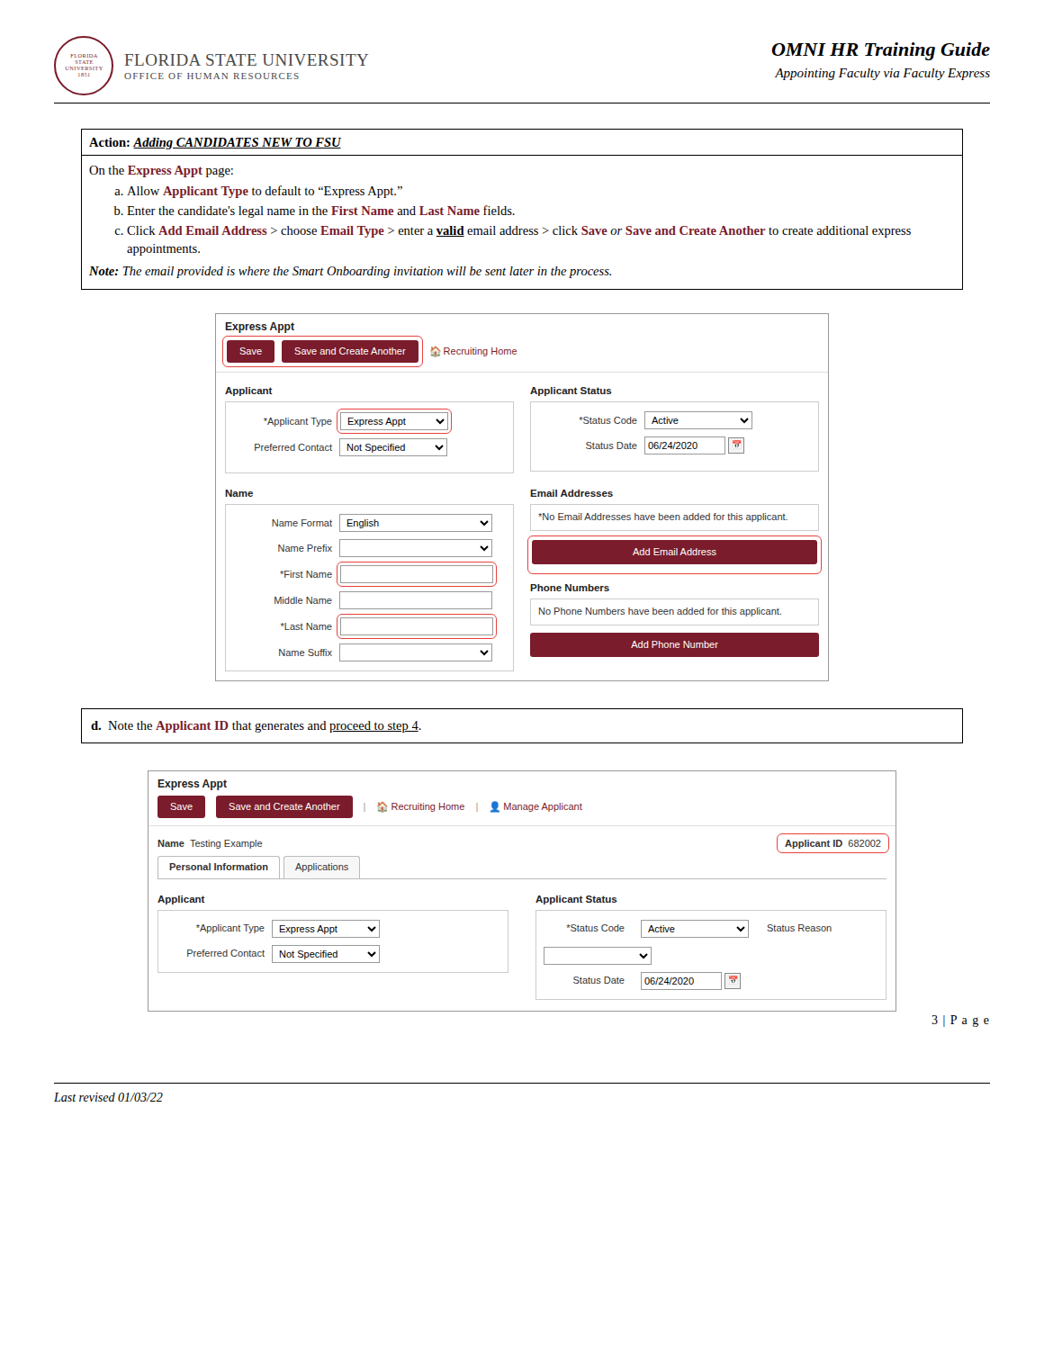FLORIDA
STATE
UNIVERSITY
1851
FLORIDA STATE UNIVERSITY
OFFICE OF HUMAN RESOURCES
OMNI HR Training Guide
Appointing Faculty via Faculty Express
Action: Adding CANDIDATES NEW TO FSU
On the Express Appt page:
Allow Applicant Type to default to “Express Appt.”
Enter the candidate's legal name in the First Name and Last Name fields.
Click Add Email Address > choose Email Type > enter a valid email address > click Save or Save and Create Another to create additional express appointments.
Note: The email provided is where the Smart Onboarding invitation will be sent later in the process.
Express Appt
Save Save and Create Another 🏠Recruiting Home
Applicant
Applicant Type
Express Appt
Preferred Contact
Not Specified
Applicant Status
Status Code
Active
Status Date
📅
Name
Name Format
English
Name Prefix
First Name
Middle Name
Last Name
Name Suffix
Email Addresses
*No Email Addresses have been added for this applicant.
Add Email Address
Phone Numbers
No Phone Numbers have been added for this applicant.
Add Phone Number
d. Note the Applicant ID that generates and proceed to step 4.
Express Appt
Save Save and Create Another | 🏠Recruiting Home | 👤Manage Applicant
Name Testing Example
Applicant ID 682002
Personal Information
Applications
Applicant
Applicant Type
Express Appt
Preferred Contact
Not Specified
Applicant Status
Status Code
Active
Status Reason
Status Date
📅
3 | P a g e
Last revised 01/03/22